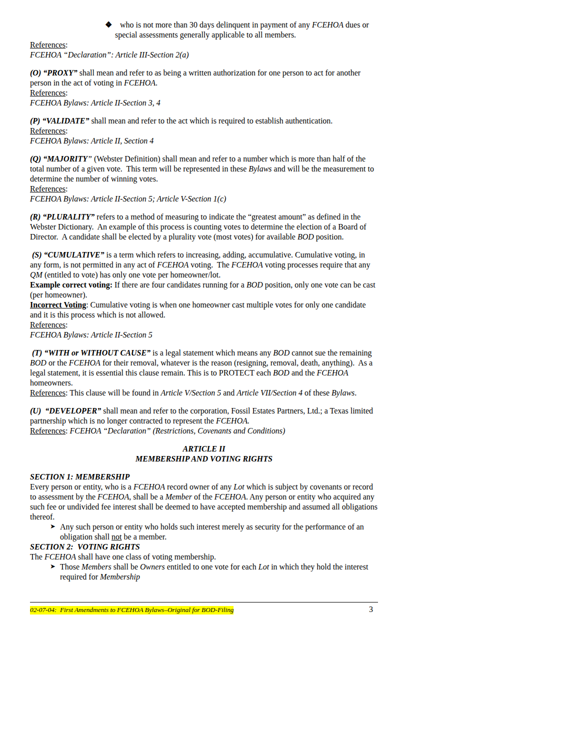❖ who is not more than 30 days delinquent in payment of any FCEHOA dues or special assessments generally applicable to all members.
References:
FCEHOA “Declaration”: Article III-Section 2(a)
(O) “PROXY” shall mean and refer to as being a written authorization for one person to act for another person in the act of voting in FCEHOA.
References:
FCEHOA Bylaws: Article II-Section 3, 4
(P) “VALIDATE” shall mean and refer to the act which is required to establish authentication.
References:
FCEHOA Bylaws: Article II, Section 4
(Q) “MAJORITY” (Webster Definition) shall mean and refer to a number which is more than half of the total number of a given vote. This term will be represented in these Bylaws and will be the measurement to determine the number of winning votes.
References:
FCEHOA Bylaws: Article II-Section 5; Article V-Section 1(c)
(R) “PLURALITY” refers to a method of measuring to indicate the “greatest amount” as defined in the Webster Dictionary. An example of this process is counting votes to determine the election of a Board of Director. A candidate shall be elected by a plurality vote (most votes) for available BOD position.
(S) “CUMULATIVE” is a term which refers to increasing, adding, accumulative. Cumulative voting, in any form, is not permitted in any act of FCEHOA voting. The FCEHOA voting processes require that any QM (entitled to vote) has only one vote per homeowner/lot.
Example correct voting: If there are four candidates running for a BOD position, only one vote can be cast (per homeowner).
Incorrect Voting: Cumulative voting is when one homeowner cast multiple votes for only one candidate and it is this process which is not allowed.
References:
FCEHOA Bylaws: Article II-Section 5
(T) “WITH or WITHOUT CAUSE” is a legal statement which means any BOD cannot sue the remaining BOD or the FCEHOA for their removal, whatever is the reason (resigning, removal, death, anything). As a legal statement, it is essential this clause remain. This is to PROTECT each BOD and the FCEHOA homeowners.
References: This clause will be found in Article V/Section 5 and Article VII/Section 4 of these Bylaws.
(U) “DEVELOPER” shall mean and refer to the corporation, Fossil Estates Partners, Ltd.; a Texas limited partnership which is no longer contracted to represent the FCEHOA.
References: FCEHOA “Declaration” (Restrictions, Covenants and Conditions)
ARTICLE II
MEMBERSHIP AND VOTING RIGHTS
SECTION 1: MEMBERSHIP
Every person or entity, who is a FCEHOA record owner of any Lot which is subject by covenants or record to assessment by the FCEHOA, shall be a Member of the FCEHOA. Any person or entity who acquired any such fee or undivided fee interest shall be deemed to have accepted membership and assumed all obligations thereof.
Any such person or entity who holds such interest merely as security for the performance of an obligation shall not be a member.
SECTION 2: VOTING RIGHTS
The FCEHOA shall have one class of voting membership.
Those Members shall be Owners entitled to one vote for each Lot in which they hold the interest required for Membership
02-07-04: First Amendments to FCEHOA Bylaws–Original for BOD-Filing
3